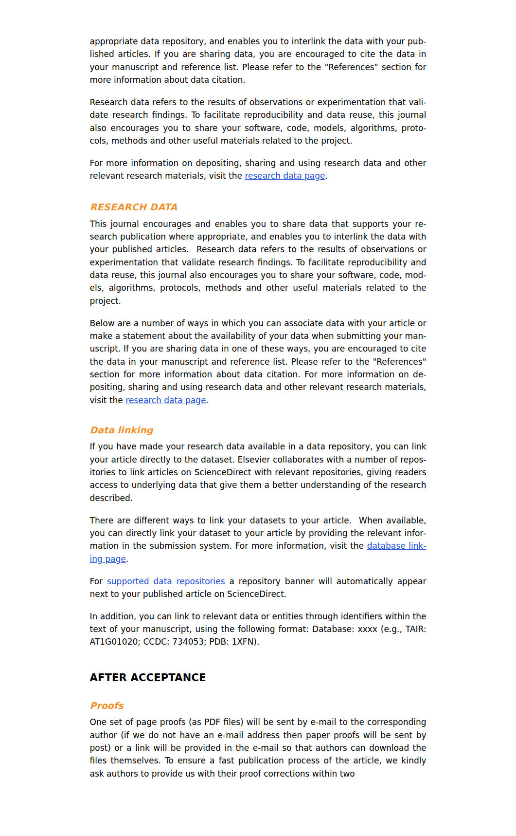appropriate data repository, and enables you to interlink the data with your published articles. If you are sharing data, you are encouraged to cite the data in your manuscript and reference list. Please refer to the "References" section for more information about data citation.
Research data refers to the results of observations or experimentation that validate research findings. To facilitate reproducibility and data reuse, this journal also encourages you to share your software, code, models, algorithms, protocols, methods and other useful materials related to the project.
For more information on depositing, sharing and using research data and other relevant research materials, visit the research data page.
Research data
This journal encourages and enables you to share data that supports your research publication where appropriate, and enables you to interlink the data with your published articles. Research data refers to the results of observations or experimentation that validate research findings. To facilitate reproducibility and data reuse, this journal also encourages you to share your software, code, models, algorithms, protocols, methods and other useful materials related to the project.
Below are a number of ways in which you can associate data with your article or make a statement about the availability of your data when submitting your manuscript. If you are sharing data in one of these ways, you are encouraged to cite the data in your manuscript and reference list. Please refer to the "References" section for more information about data citation. For more information on depositing, sharing and using research data and other relevant research materials, visit the research data page.
Data linking
If you have made your research data available in a data repository, you can link your article directly to the dataset. Elsevier collaborates with a number of repositories to link articles on ScienceDirect with relevant repositories, giving readers access to underlying data that give them a better understanding of the research described.
There are different ways to link your datasets to your article. When available, you can directly link your dataset to your article by providing the relevant information in the submission system. For more information, visit the database linking page.
For supported data repositories a repository banner will automatically appear next to your published article on ScienceDirect.
In addition, you can link to relevant data or entities through identifiers within the text of your manuscript, using the following format: Database: xxxx (e.g., TAIR: AT1G01020; CCDC: 734053; PDB: 1XFN).
AFTER ACCEPTANCE
Proofs
One set of page proofs (as PDF files) will be sent by e-mail to the corresponding author (if we do not have an e-mail address then paper proofs will be sent by post) or a link will be provided in the e-mail so that authors can download the files themselves. To ensure a fast publication process of the article, we kindly ask authors to provide us with their proof corrections within two